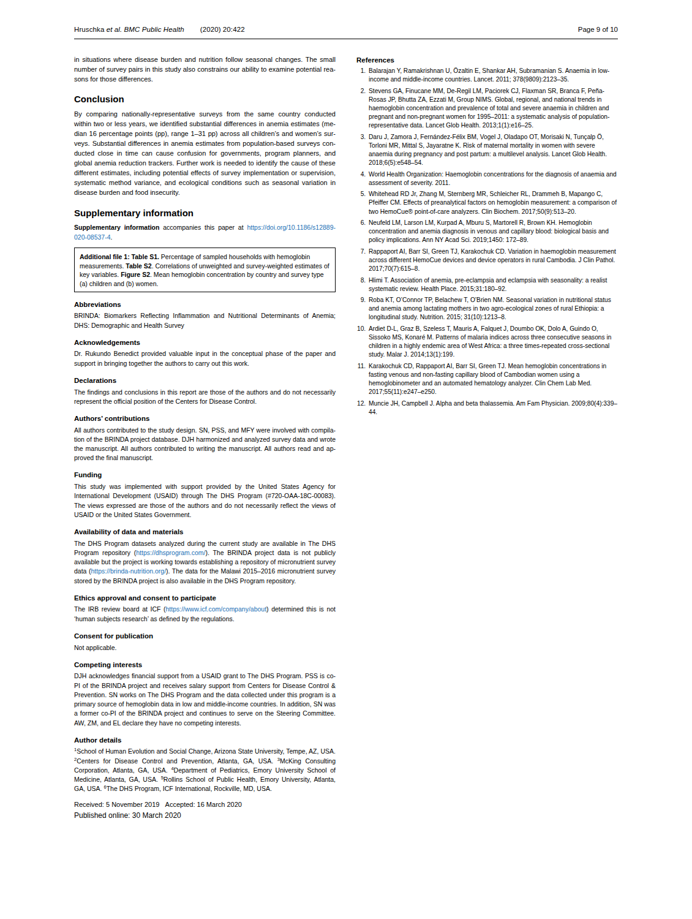Hruschka et al. BMC Public Health(2020) 20:422
Page 9 of 10
in situations where disease burden and nutrition follow seasonal changes. The small number of survey pairs in this study also constrains our ability to examine potential reasons for those differences.
Conclusion
By comparing nationally-representative surveys from the same country conducted within two or less years, we identified substantial differences in anemia estimates (median 16 percentage points (pp), range 1–31 pp) across all children’s and women’s surveys. Substantial differences in anemia estimates from population-based surveys conducted close in time can cause confusion for governments, program planners, and global anemia reduction trackers. Further work is needed to identify the cause of these different estimates, including potential effects of survey implementation or supervision, systematic method variance, and ecological conditions such as seasonal variation in disease burden and food insecurity.
Supplementary information
Supplementary information accompanies this paper at https://doi.org/10.1186/s12889-020-08537-4.
Additional file 1: Table S1. Percentage of sampled households with hemoglobin measurements. Table S2. Correlations of unweighted and survey-weighted estimates of key variables. Figure S2. Mean hemoglobin concentration by country and survey type (a) children and (b) women.
Abbreviations
BRINDA: Biomarkers Reflecting Inflammation and Nutritional Determinants of Anemia; DHS: Demographic and Health Survey
Acknowledgements
Dr. Rukundo Benedict provided valuable input in the conceptual phase of the paper and support in bringing together the authors to carry out this work.
Declarations
The findings and conclusions in this report are those of the authors and do not necessarily represent the official position of the Centers for Disease Control.
Authors’ contributions
All authors contributed to the study design. SN, PSS, and MFY were involved with compilation of the BRINDA project database. DJH harmonized and analyzed survey data and wrote the manuscript. All authors contributed to writing the manuscript. All authors read and approved the final manuscript.
Funding
This study was implemented with support provided by the United States Agency for International Development (USAID) through The DHS Program (#720-OAA-18C-00083). The views expressed are those of the authors and do not necessarily reflect the views of USAID or the United States Government.
Availability of data and materials
The DHS Program datasets analyzed during the current study are available in The DHS Program repository (https://dhsprogram.com/). The BRINDA project data is not publicly available but the project is working towards establishing a repository of micronutrient survey data (https://brinda-nutrition.org/). The data for the Malawi 2015–2016 micronutrient survey stored by the BRINDA project is also available in the DHS Program repository.
Ethics approval and consent to participate
The IRB review board at ICF (https://www.icf.com/company/about) determined this is not ‘human subjects research’ as defined by the regulations.
Consent for publication
Not applicable.
Competing interests
DJH acknowledges financial support from a USAID grant to The DHS Program. PSS is co-PI of the BRINDA project and receives salary support from Centers for Disease Control & Prevention. SN works on The DHS Program and the data collected under this program is a primary source of hemoglobin data in low and middle-income countries. In addition, SN was a former co-PI of the BRINDA project and continues to serve on the Steering Committee. AW, ZM, and EL declare they have no competing interests.
Author details
1School of Human Evolution and Social Change, Arizona State University, Tempe, AZ, USA. 2Centers for Disease Control and Prevention, Atlanta, GA, USA. 3McKing Consulting Corporation, Atlanta, GA, USA. 4Department of Pediatrics, Emory University School of Medicine, Atlanta, GA, USA. 5Rollins School of Public Health, Emory University, Atlanta, GA, USA. 6The DHS Program, ICF International, Rockville, MD, USA.
Received: 5 November 2019 Accepted: 16 March 2020
Published online: 30 March 2020
References
Balarajan Y, Ramakrishnan U, Özaltin E, Shankar AH, Subramanian S. Anaemia in low-income and middle-income countries. Lancet. 2011; 378(9809):2123–35.
Stevens GA, Finucane MM, De-Regil LM, Paciorek CJ, Flaxman SR, Branca F, Peña-Rosas JP, Bhutta ZA, Ezzati M, Group NIMS. Global, regional, and national trends in haemoglobin concentration and prevalence of total and severe anaemia in children and pregnant and non-pregnant women for 1995–2011: a systematic analysis of population-representative data. Lancet Glob Health. 2013;1(1):e16–25.
Daru J, Zamora J, Fernández-Félix BM, Vogel J, Oladapo OT, Morisaki N, Tunçalp Ö, Torloni MR, Mittal S, Jayaratne K. Risk of maternal mortality in women with severe anaemia during pregnancy and post partum: a multilevel analysis. Lancet Glob Health. 2018;6(5):e548–54.
World Health Organization: Haemoglobin concentrations for the diagnosis of anaemia and assessment of severity. 2011.
Whitehead RD Jr, Zhang M, Sternberg MR, Schleicher RL, Drammeh B, Mapango C, Pfeiffer CM. Effects of preanalytical factors on hemoglobin measurement: a comparison of two HemoCue® point-of-care analyzers. Clin Biochem. 2017;50(9):513–20.
Neufeld LM, Larson LM, Kurpad A, Mburu S, Martorell R, Brown KH. Hemoglobin concentration and anemia diagnosis in venous and capillary blood: biological basis and policy implications. Ann NY Acad Sci. 2019;1450: 172–89.
Rappaport AI, Barr SI, Green TJ, Karakochuk CD. Variation in haemoglobin measurement across different HemoCue devices and device operators in rural Cambodia. J Clin Pathol. 2017;70(7):615–8.
Hlimi T. Association of anemia, pre-eclampsia and eclampsia with seasonality: a realist systematic review. Health Place. 2015;31:180–92.
Roba KT, O’Connor TP, Belachew T, O’Brien NM. Seasonal variation in nutritional status and anemia among lactating mothers in two agro-ecological zones of rural Ethiopia: a longitudinal study. Nutrition. 2015; 31(10):1213–8.
Ardiet D-L, Graz B, Szeless T, Mauris A, Falquet J, Doumbo OK, Dolo A, Guindo O, Sissoko MS, Konaré M. Patterns of malaria indices across three consecutive seasons in children in a highly endemic area of West Africa: a three times-repeated cross-sectional study. Malar J. 2014;13(1):199.
Karakochuk CD, Rappaport AI, Barr SI, Green TJ. Mean hemoglobin concentrations in fasting venous and non-fasting capillary blood of Cambodian women using a hemoglobinometer and an automated hematology analyzer. Clin Chem Lab Med. 2017;55(11):e247–e250.
Muncie JH, Campbell J. Alpha and beta thalassemia. Am Fam Physician. 2009;80(4):339–44.